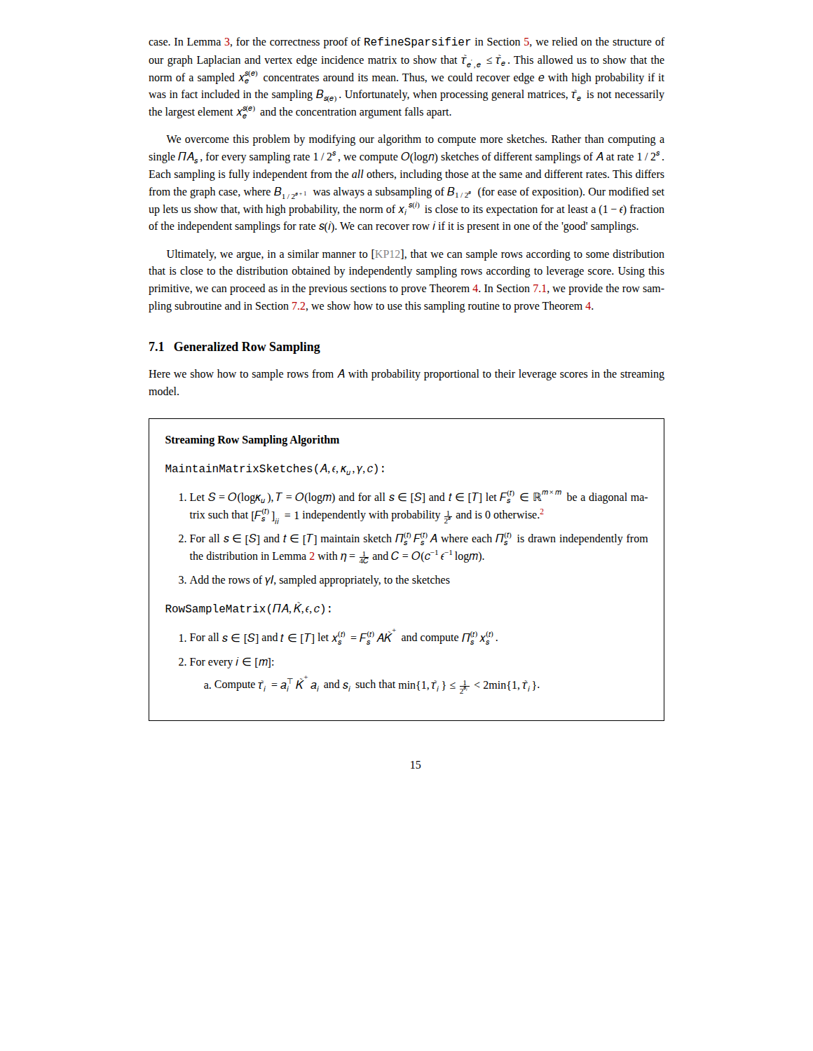case. In Lemma 3, for the correctness proof of RefineSparsifier in Section 5, we relied on the structure of our graph Laplacian and vertex edge incidence matrix to show that τ̃e′,e≤τ̃e. This allowed us to show that the norm of a sampled xes(e) concentrates around its mean. Thus, we could recover edge e with high probability if it was in fact included in the sampling Bs(e). Unfortunately, when processing general matrices, τ̃e is not necessarily the largest element xes(e) and the concentration argument falls apart.
We overcome this problem by modifying our algorithm to compute more sketches. Rather than computing a single ΠAs, for every sampling rate 1/2s, we compute O(log⁡n) sketches of different samplings of A at rate 1/2s. Each sampling is fully independent from the all others, including those at the same and different rates. This differs from the graph case, where B1/2s+1 was always a subsampling of B1/2s (for ease of exposition). Our modified set up lets us show that, with high probability, the norm of xis(i) is close to its expectation for at least a (1−ϵ) fraction of the independent samplings for rate s(i). We can recover row i if it is present in one of the 'good' samplings.
Ultimately, we argue, in a similar manner to [KP12], that we can sample rows according to some distribution that is close to the distribution obtained by independently sampling rows according to leverage score. Using this primitive, we can proceed as in the previous sections to prove Theorem 4. In Section 7.1, we provide the row sampling subroutine and in Section 7.2, we show how to use this sampling routine to prove Theorem 4.
7.1 Generalized Row Sampling
Here we show how to sample rows from A with probability proportional to their leverage scores in the streaming model.
Streaming Row Sampling Algorithm
MaintainMatrixSketches(A,ϵ,κu,γ,c):
Let S=O(log⁡κu),T=O(log⁡m) and for all s∈[S] and t∈[T] let Fs(t)∈ℝm×m be a diagonal matrix such that [Fs(t)]ii=1 independently with probability 12s and is 0 otherwise.2
For all s∈[S] and t∈[T] maintain sketch Πs(t)Fs(t)A where each Πs(t) is drawn independently from the distribution in Lemma 2 with η=14C and C=O(c−1ϵ−1log⁡m).
Add the rows of γI, sampled appropriately, to the sketches
RowSampleMatrix(ΠA,K̃,ϵ,c):
For all s∈[S] and t∈[T] let xs(t)=Fs(t)AK̃+ and compute Πs(t)xs(t).
For every i∈[m]:
Compute τ̃i=ai⊤K̃+ai and si such that min⁡{1,τ̃i}≤12si<2min⁡{1,τ̃i}.
15